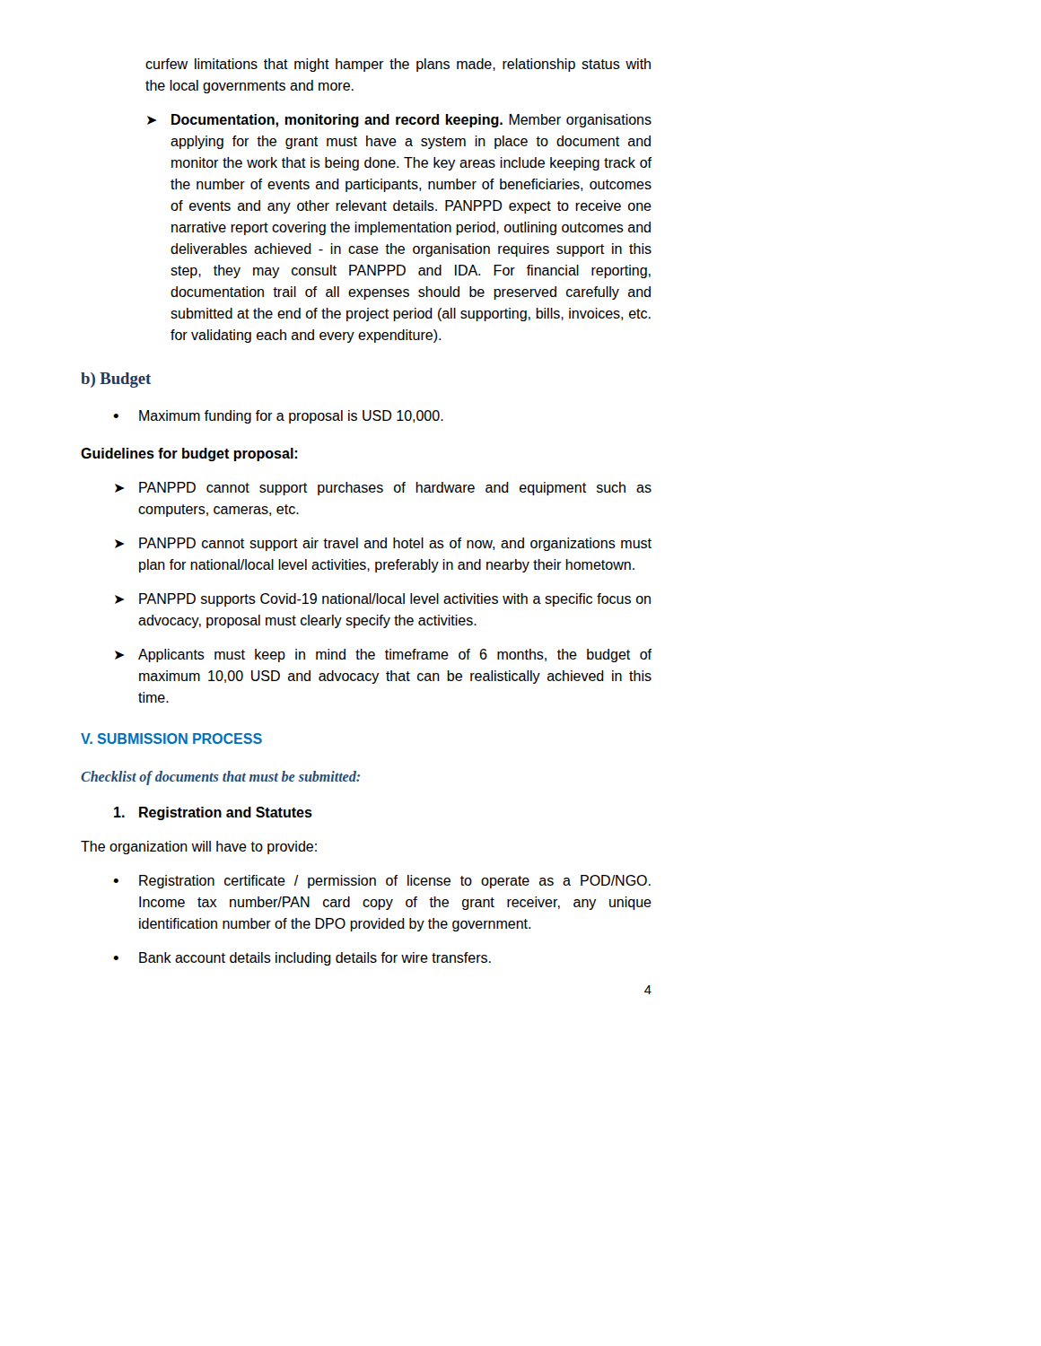curfew limitations that might hamper the plans made, relationship status with the local governments and more.
Documentation, monitoring and record keeping. Member organisations applying for the grant must have a system in place to document and monitor the work that is being done. The key areas include keeping track of the number of events and participants, number of beneficiaries, outcomes of events and any other relevant details. PANPPD expect to receive one narrative report covering the implementation period, outlining outcomes and deliverables achieved - in case the organisation requires support in this step, they may consult PANPPD and IDA. For financial reporting, documentation trail of all expenses should be preserved carefully and submitted at the end of the project period (all supporting, bills, invoices, etc. for validating each and every expenditure).
b) Budget
Maximum funding for a proposal is USD 10,000.
Guidelines for budget proposal:
PANPPD cannot support purchases of hardware and equipment such as computers, cameras, etc.
PANPPD cannot support air travel and hotel as of now, and organizations must plan for national/local level activities, preferably in and nearby their hometown.
PANPPD supports Covid-19 national/local level activities with a specific focus on advocacy, proposal must clearly specify the activities.
Applicants must keep in mind the timeframe of 6 months, the budget of maximum 10,00 USD and advocacy that can be realistically achieved in this time.
V. SUBMISSION PROCESS
Checklist of documents that must be submitted:
1. Registration and Statutes
The organization will have to provide:
Registration certificate / permission of license to operate as a POD/NGO. Income tax number/PAN card copy of the grant receiver, any unique identification number of the DPO provided by the government.
Bank account details including details for wire transfers.
4